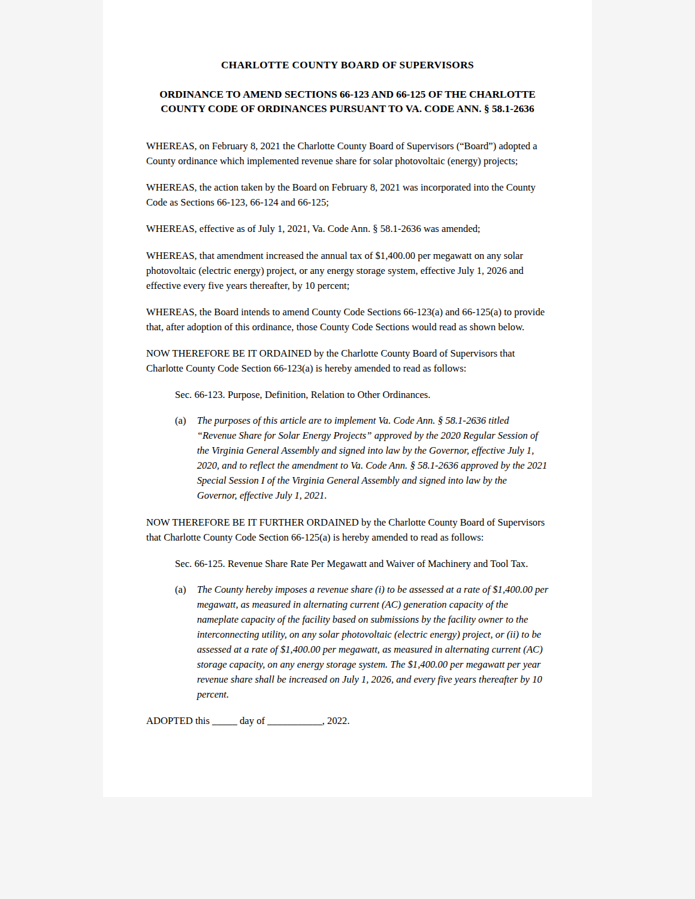CHARLOTTE COUNTY BOARD OF SUPERVISORS
ORDINANCE TO AMEND SECTIONS 66-123 AND 66-125 OF THE CHARLOTTE COUNTY CODE OF ORDINANCES PURSUANT TO VA. CODE ANN. § 58.1-2636
WHEREAS, on February 8, 2021 the Charlotte County Board of Supervisors (“Board”) adopted a County ordinance which implemented revenue share for solar photovoltaic (energy) projects;
WHEREAS, the action taken by the Board on February 8, 2021 was incorporated into the County Code as Sections 66-123, 66-124 and 66-125;
WHEREAS, effective as of July 1, 2021, Va. Code Ann. § 58.1-2636 was amended;
WHEREAS, that amendment increased the annual tax of $1,400.00 per megawatt on any solar photovoltaic (electric energy) project, or any energy storage system, effective July 1, 2026 and effective every five years thereafter, by 10 percent;
WHEREAS, the Board intends to amend County Code Sections 66-123(a) and 66-125(a) to provide that, after adoption of this ordinance, those County Code Sections would read as shown below.
NOW THEREFORE BE IT ORDAINED by the Charlotte County Board of Supervisors that Charlotte County Code Section 66-123(a) is hereby amended to read as follows:
Sec. 66-123. Purpose, Definition, Relation to Other Ordinances.
(a) The purposes of this article are to implement Va. Code Ann. § 58.1-2636 titled “Revenue Share for Solar Energy Projects” approved by the 2020 Regular Session of the Virginia General Assembly and signed into law by the Governor, effective July 1, 2020, and to reflect the amendment to Va. Code Ann. § 58.1-2636 approved by the 2021 Special Session I of the Virginia General Assembly and signed into law by the Governor, effective July 1, 2021.
NOW THEREFORE BE IT FURTHER ORDAINED by the Charlotte County Board of Supervisors that Charlotte County Code Section 66-125(a) is hereby amended to read as follows:
Sec. 66-125. Revenue Share Rate Per Megawatt and Waiver of Machinery and Tool Tax.
(a) The County hereby imposes a revenue share (i) to be assessed at a rate of $1,400.00 per megawatt, as measured in alternating current (AC) generation capacity of the nameplate capacity of the facility based on submissions by the facility owner to the interconnecting utility, on any solar photovoltaic (electric energy) project, or (ii) to be assessed at a rate of $1,400.00 per megawatt, as measured in alternating current (AC) storage capacity, on any energy storage system. The $1,400.00 per megawatt per year revenue share shall be increased on July 1, 2026, and every five years thereafter by 10 percent.
ADOPTED this _____ day of ___________, 2022.